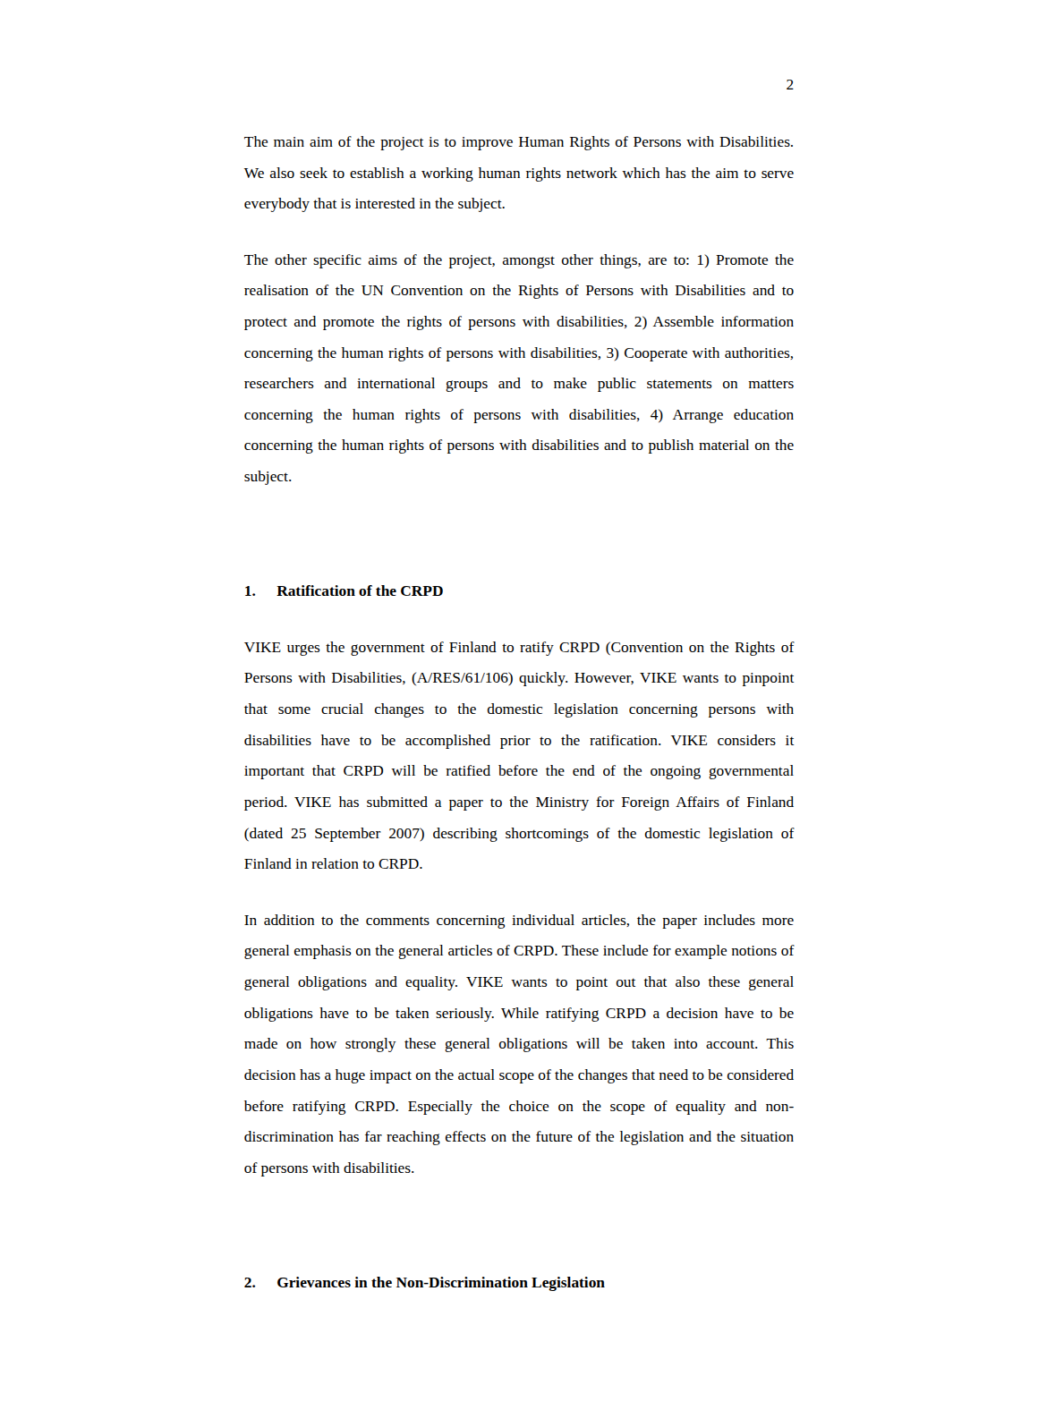2
The main aim of the project is to improve Human Rights of Persons with Disabilities. We also seek to establish a working human rights network which has the aim to serve everybody that is interested in the subject.
The other specific aims of the project, amongst other things, are to: 1) Promote the realisation of the UN Convention on the Rights of Persons with Disabilities and to protect and promote the rights of persons with disabilities, 2) Assemble information concerning the human rights of persons with disabilities, 3) Cooperate with authorities, researchers and international groups and to make public statements on matters concerning the human rights of persons with disabilities, 4) Arrange education concerning the human rights of persons with disabilities and to publish material on the subject.
1. Ratification of the CRPD
VIKE urges the government of Finland to ratify CRPD (Convention on the Rights of Persons with Disabilities, (A/RES/61/106) quickly. However, VIKE wants to pinpoint that some crucial changes to the domestic legislation concerning persons with disabilities have to be accomplished prior to the ratification. VIKE considers it important that CRPD will be ratified before the end of the ongoing governmental period. VIKE has submitted a paper to the Ministry for Foreign Affairs of Finland (dated 25 September 2007) describing shortcomings of the domestic legislation of Finland in relation to CRPD.
In addition to the comments concerning individual articles, the paper includes more general emphasis on the general articles of CRPD. These include for example notions of general obligations and equality. VIKE wants to point out that also these general obligations have to be taken seriously. While ratifying CRPD a decision have to be made on how strongly these general obligations will be taken into account. This decision has a huge impact on the actual scope of the changes that need to be considered before ratifying CRPD. Especially the choice on the scope of equality and non-discrimination has far reaching effects on the future of the legislation and the situation of persons with disabilities.
2. Grievances in the Non-Discrimination Legislation